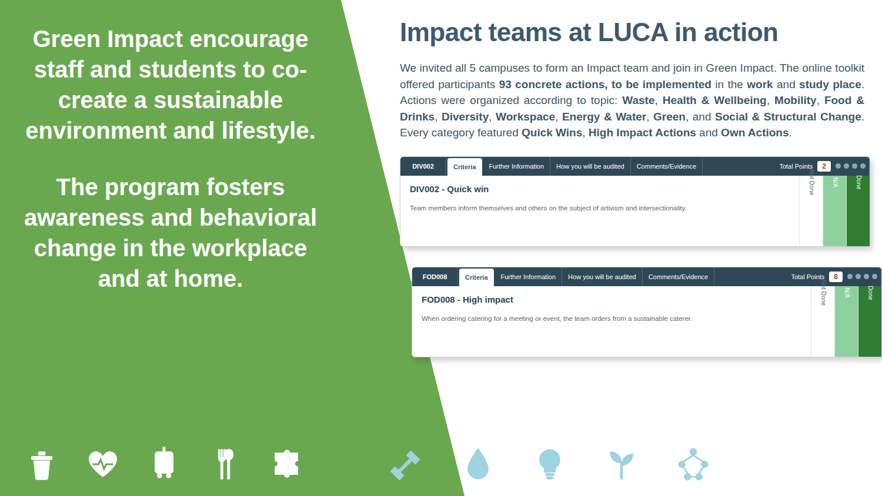Green Impact encourage staff and students to co-create a sustainable environment and lifestyle.
The program fosters awareness and behavioral change in the workplace and at home.
Impact teams at LUCA in action
We invited all 5 campuses to form an Impact team and join in Green Impact. The online toolkit offered participants 93 concrete actions, to be implemented in the work and study place. Actions were organized according to topic: Waste, Health & Wellbeing, Mobility, Food & Drinks, Diversity, Workspace, Energy & Water, Green, and Social & Structural Change. Every category featured Quick Wins, High Impact Actions and Own Actions.
DIV002
Criteria
Further Information
How you will be audited
Comments/Evidence
Total Points 2
DIV002 - Quick win
Team members inform themselves and others on the subject of artivism and intersectionality.
Not Done
N/A
Done
FOD008
Criteria
Further Information
How you will be audited
Comments/Evidence
Total Points 8
FOD008 - High impact
When ordering catering for a meeting or event, the team orders from a sustainable caterer.
Not Done
N/A
Done